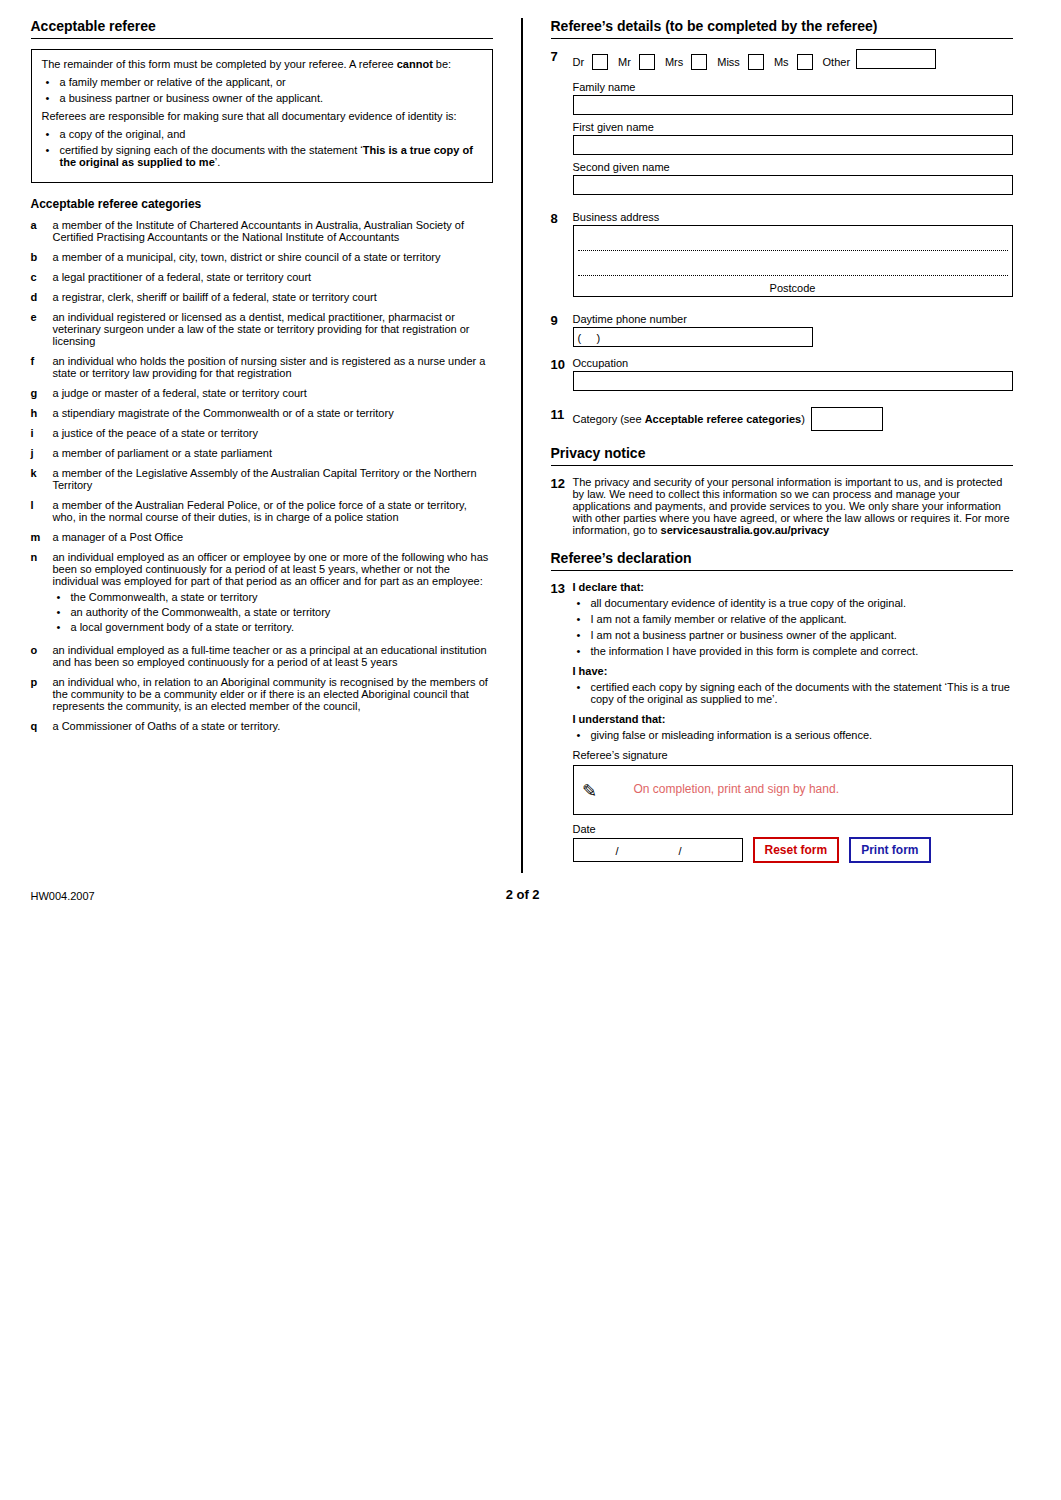Acceptable referee
The remainder of this form must be completed by your referee. A referee cannot be:
a family member or relative of the applicant, or
a business partner or business owner of the applicant.
Referees are responsible for making sure that all documentary evidence of identity is:
a copy of the original, and
certified by signing each of the documents with the statement ‘This is a true copy of the original as supplied to me’.
Acceptable referee categories
| a | a member of the Institute of Chartered Accountants in Australia, Australian Society of Certified Practising Accountants or the National Institute of Accountants |
| b | a member of a municipal, city, town, district or shire council of a state or territory |
| c | a legal practitioner of a federal, state or territory court |
| d | a registrar, clerk, sheriff or bailiff of a federal, state or territory court |
| e | an individual registered or licensed as a dentist, medical practitioner, pharmacist or veterinary surgeon under a law of the state or territory providing for that registration or licensing |
| f | an individual who holds the position of nursing sister and is registered as a nurse under a state or territory law providing for that registration |
| g | a judge or master of a federal, state or territory court |
| h | a stipendiary magistrate of the Commonwealth or of a state or territory |
| i | a justice of the peace of a state or territory |
| j | a member of parliament or a state parliament |
| k | a member of the Legislative Assembly of the Australian Capital Territory or the Northern Territory |
| l | a member of the Australian Federal Police, or of the police force of a state or territory, who, in the normal course of their duties, is in charge of a police station |
| m | a manager of a Post Office |
| n | an individual employed as an officer or employee by one or more of the following who has been so employed continuously for a period of at least 5 years, whether or not the individual was employed for part of that period as an officer and for part as an employee: the Commonwealth, a state or territory an authority of the Commonwealth, a state or territory a local government body of a state or territory. |
| o | an individual employed as a full-time teacher or as a principal at an educational institution and has been so employed continuously for a period of at least 5 years |
| p | an individual who, in relation to an Aboriginal community is recognised by the members of the community to be a community elder or if there is an elected Aboriginal council that represents the community, is an elected member of the council, |
| q | a Commissioner of Oaths of a state or territory. |
Referee’s details (to be completed by the referee)
7
Dr Mr Mrs Miss Ms Other
Family name
First given name
Second given name
8
Business address
Postcode
9
Daytime phone number
( )
10
Occupation
11
Category (see Acceptable referee categories)
Privacy notice
12
The privacy and security of your personal information is important to us, and is protected by law. We need to collect this information so we can process and manage your applications and payments, and provide services to you. We only share your information with other parties where you have agreed, or where the law allows or requires it. For more information, go to servicesaustralia.gov.au/privacy
Referee’s declaration
13
I declare that:
all documentary evidence of identity is a true copy of the original.
I am not a family member or relative of the applicant.
I am not a business partner or business owner of the applicant.
the information I have provided in this form is complete and correct.
I have:
certified each copy by signing each of the documents with the statement ‘This is a true copy of the original as supplied to me’.
I understand that:
giving false or misleading information is a serious offence.
Referee’s signature
✎ On completion, print and sign by hand.
Date
/ /
Reset form Print form
HW004.2007
2 of 2